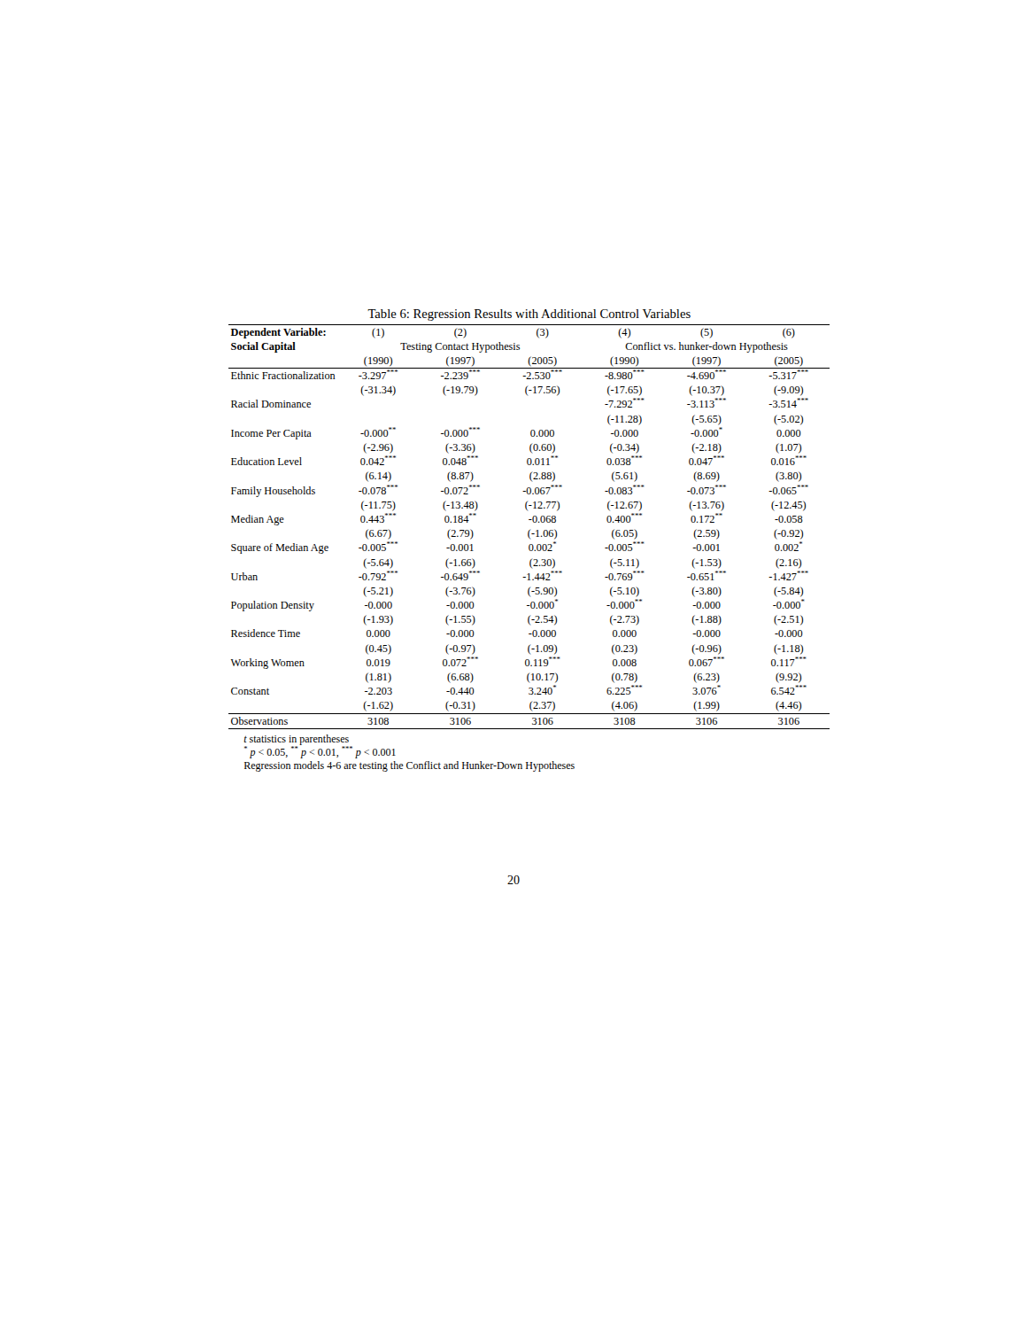Table 6: Regression Results with Additional Control Variables
| Dependent Variable: | (1) | (2) | (3) | (4) | (5) | (6) |
| --- | --- | --- | --- | --- | --- | --- |
| Social Capital | Testing Contact Hypothesis | Conflict vs. hunker-down Hypothesis |
| | (1990) | (1997) | (2005) | (1990) | (1997) | (2005) |
| Ethnic Fractionalization | -3.297 *** | -2.239 *** | -2.530 *** | -8.980 *** | -4.690 *** | -5.317 *** |
| | (-31.34) | (-19.79) | (-17.56) | (-17.65) | (-10.37) | (-9.09) |
| Racial Dominance | | | | -7.292 *** | -3.113 *** | -3.514 *** |
| | | | | (-11.28) | (-5.65) | (-5.02) |
| Income Per Capita | -0.000 ** | -0.000 *** | 0.000 | -0.000 | -0.000 * | 0.000 |
| | (-2.96) | (-3.36) | (0.60) | (-0.34) | (-2.18) | (1.07) |
| Education Level | 0.042 *** | 0.048 *** | 0.011 ** | 0.038 *** | 0.047 *** | 0.016 *** |
| | (6.14) | (8.87) | (2.88) | (5.61) | (8.69) | (3.80) |
| Family Households | -0.078 *** | -0.072 *** | -0.067 *** | -0.083 *** | -0.073 *** | -0.065 *** |
| | (-11.75) | (-13.48) | (-12.77) | (-12.67) | (-13.76) | (-12.45) |
| Median Age | 0.443 *** | 0.184 ** | -0.068 | 0.400 *** | 0.172 ** | -0.058 |
| | (6.67) | (2.79) | (-1.06) | (6.05) | (2.59) | (-0.92) |
| Square of Median Age | -0.005 *** | -0.001 | 0.002 * | -0.005 *** | -0.001 | 0.002 * |
| | (-5.64) | (-1.66) | (2.30) | (-5.11) | (-1.53) | (2.16) |
| Urban | -0.792 *** | -0.649 *** | -1.442 *** | -0.769 *** | -0.651 *** | -1.427 *** |
| | (-5.21) | (-3.76) | (-5.90) | (-5.10) | (-3.80) | (-5.84) |
| Population Density | -0.000 | -0.000 | -0.000 * | -0.000 ** | -0.000 | -0.000 * |
| | (-1.93) | (-1.55) | (-2.54) | (-2.73) | (-1.88) | (-2.51) |
| Residence Time | 0.000 | -0.000 | -0.000 | 0.000 | -0.000 | -0.000 |
| | (0.45) | (-0.97) | (-1.09) | (0.23) | (-0.96) | (-1.18) |
| Working Women | 0.019 | 0.072 *** | 0.119 *** | 0.008 | 0.067 *** | 0.117 *** |
| | (1.81) | (6.68) | (10.17) | (0.78) | (6.23) | (9.92) |
| Constant | -2.203 | -0.440 | 3.240 * | 6.225 *** | 3.076 * | 6.542 *** |
| | (-1.62) | (-0.31) | (2.37) | (4.06) | (1.99) | (4.46) |
| Observations | 3108 | 3106 | 3106 | 3108 | 3106 | 3106 |
t statistics in parentheses
* p < 0.05, ** p < 0.01, *** p < 0.001
Regression models 4-6 are testing the Conflict and Hunker-Down Hypotheses
20